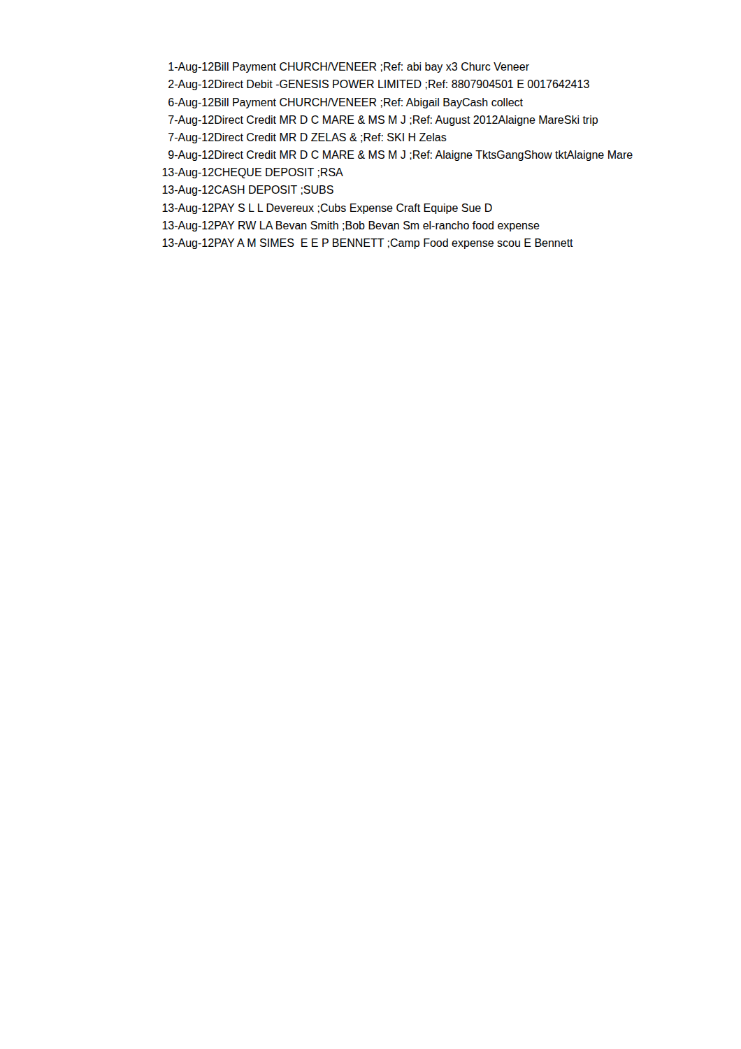| 1-Aug-12 | Bill Payment CHURCH/VENEER ;Ref: abi bay x3 Churc Veneer |
| 2-Aug-12 | Direct Debit -GENESIS POWER LIMITED ;Ref: 8807904501 E 0017642413 |
| 6-Aug-12 | Bill Payment CHURCH/VENEER ;Ref: Abigail BayCash collect |
| 7-Aug-12 | Direct Credit MR D C MARE & MS M J ;Ref: August 2012Alaigne MareSki trip |
| 7-Aug-12 | Direct Credit MR D ZELAS & ;Ref: SKI H Zelas |
| 9-Aug-12 | Direct Credit MR D C MARE & MS M J ;Ref: Alaigne TktsGangShow tktAlaigne Mare |
| 13-Aug-12 | CHEQUE DEPOSIT ;RSA |
| 13-Aug-12 | CASH DEPOSIT ;SUBS |
| 13-Aug-12 | PAY S L L Devereux ;Cubs Expense Craft Equipe Sue D |
| 13-Aug-12 | PAY RW LA Bevan Smith ;Bob Bevan Sm el-rancho food expense |
| 13-Aug-12 | PAY A M SIMES E E P BENNETT ;Camp Food expense scou E Bennett |